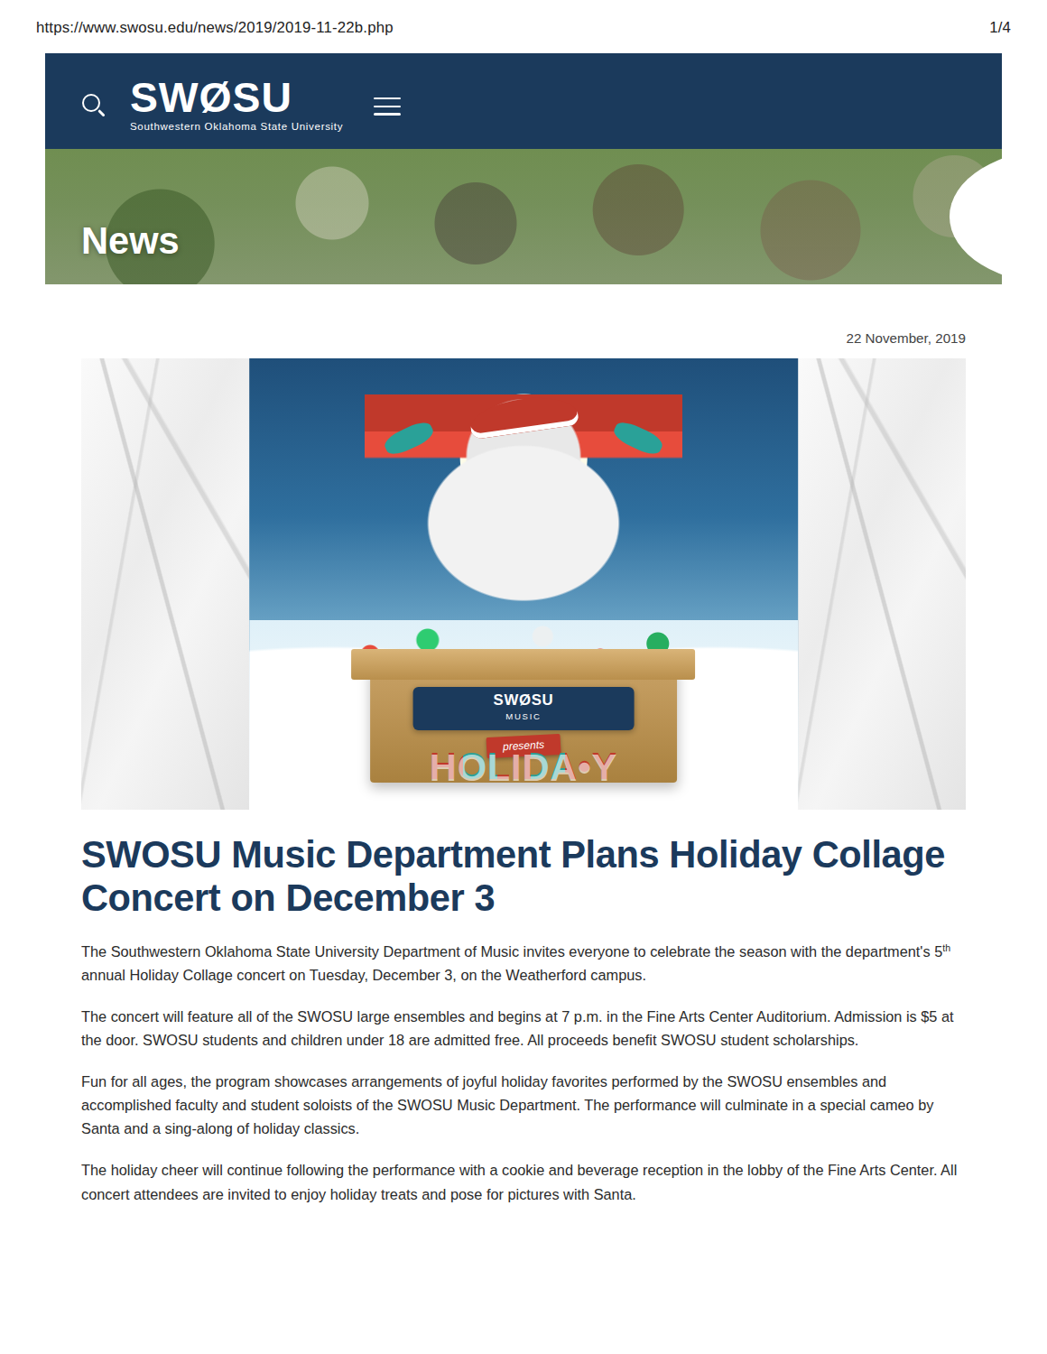https://www.swosu.edu/news/2019/2019-11-22b.php 1/4
SWØSU
Southwestern Oklahoma State University
News
22 November, 2019
SWØSU
MUSIC
presents
HOLIDA•Y
SWOSU Music Department Plans Holiday Collage Concert on December 3
The Southwestern Oklahoma State University Department of Music invites everyone to celebrate the season with the department's 5th annual Holiday Collage concert on Tuesday, December 3, on the Weatherford campus.
The concert will feature all of the SWOSU large ensembles and begins at 7 p.m. in the Fine Arts Center Auditorium. Admission is $5 at the door. SWOSU students and children under 18 are admitted free. All proceeds benefit SWOSU student scholarships.
Fun for all ages, the program showcases arrangements of joyful holiday favorites performed by the SWOSU ensembles and accomplished faculty and student soloists of the SWOSU Music Department. The performance will culminate in a special cameo by Santa and a sing-along of holiday classics.
The holiday cheer will continue following the performance with a cookie and beverage reception in the lobby of the Fine Arts Center. All concert attendees are invited to enjoy holiday treats and pose for pictures with Santa.